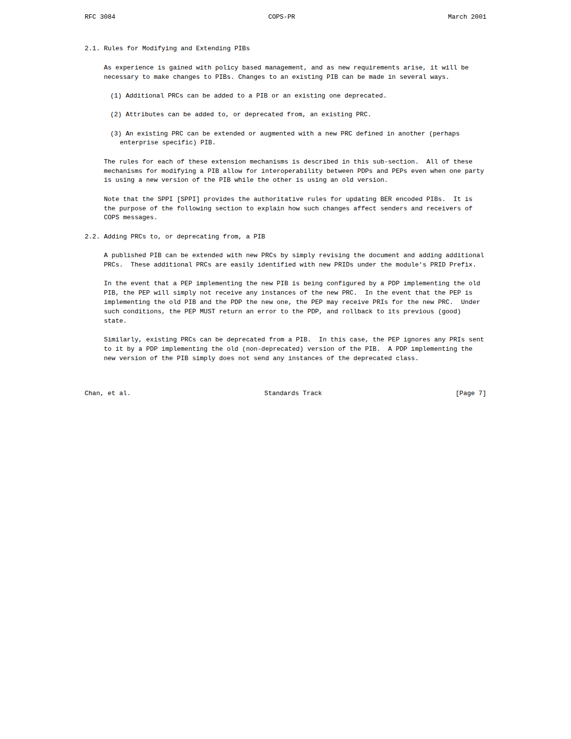RFC 3084 COPS-PR March 2001
2.1. Rules for Modifying and Extending PIBs
As experience is gained with policy based management, and as new requirements arise, it will be necessary to make changes to PIBs. Changes to an existing PIB can be made in several ways.
(1) Additional PRCs can be added to a PIB or an existing one deprecated.
(2) Attributes can be added to, or deprecated from, an existing PRC.
(3) An existing PRC can be extended or augmented with a new PRC defined in another (perhaps enterprise specific) PIB.
The rules for each of these extension mechanisms is described in this sub-section. All of these mechanisms for modifying a PIB allow for interoperability between PDPs and PEPs even when one party is using a new version of the PIB while the other is using an old version.
Note that the SPPI [SPPI] provides the authoritative rules for updating BER encoded PIBs. It is the purpose of the following section to explain how such changes affect senders and receivers of COPS messages.
2.2. Adding PRCs to, or deprecating from, a PIB
A published PIB can be extended with new PRCs by simply revising the document and adding additional PRCs. These additional PRCs are easily identified with new PRIDs under the module's PRID Prefix.
In the event that a PEP implementing the new PIB is being configured by a PDP implementing the old PIB, the PEP will simply not receive any instances of the new PRC. In the event that the PEP is implementing the old PIB and the PDP the new one, the PEP may receive PRIs for the new PRC. Under such conditions, the PEP MUST return an error to the PDP, and rollback to its previous (good) state.
Similarly, existing PRCs can be deprecated from a PIB. In this case, the PEP ignores any PRIs sent to it by a PDP implementing the old (non-deprecated) version of the PIB. A PDP implementing the new version of the PIB simply does not send any instances of the deprecated class.
Chan, et al. Standards Track [Page 7]